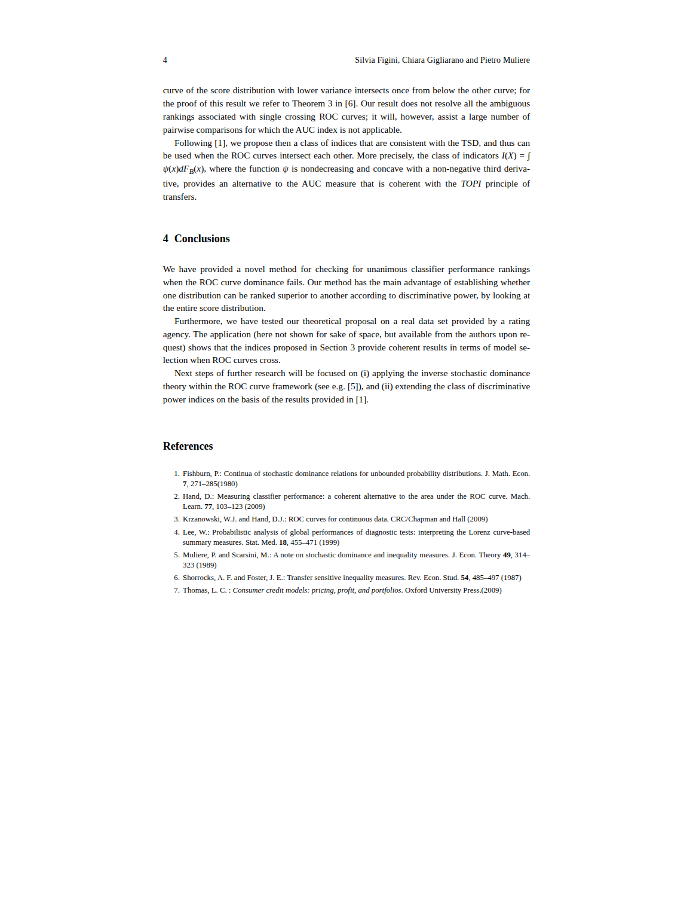4 Silvia Figini, Chiara Gigliarano and Pietro Muliere
curve of the score distribution with lower variance intersects once from below the other curve; for the proof of this result we refer to Theorem 3 in [6]. Our result does not resolve all the ambiguous rankings associated with single crossing ROC curves; it will, however, assist a large number of pairwise comparisons for which the AUC index is not applicable.
Following [1], we propose then a class of indices that are consistent with the TSD, and thus can be used when the ROC curves intersect each other. More precisely, the class of indicators I(X) = ∫ ψ(x)dFB(x), where the function ψ is nondecreasing and concave with a non-negative third derivative, provides an alternative to the AUC measure that is coherent with the TOPI principle of transfers.
4 Conclusions
We have provided a novel method for checking for unanimous classifier performance rankings when the ROC curve dominance fails. Our method has the main advantage of establishing whether one distribution can be ranked superior to another according to discriminative power, by looking at the entire score distribution.
Furthermore, we have tested our theoretical proposal on a real data set provided by a rating agency. The application (here not shown for sake of space, but available from the authors upon request) shows that the indices proposed in Section 3 provide coherent results in terms of model selection when ROC curves cross.
Next steps of further research will be focused on (i) applying the inverse stochastic dominance theory within the ROC curve framework (see e.g. [5]), and (ii) extending the class of discriminative power indices on the basis of the results provided in [1].
References
Fishburn, P.: Continua of stochastic dominance relations for unbounded probability distributions. J. Math. Econ. 7, 271–285(1980)
Hand, D.: Measuring classifier performance: a coherent alternative to the area under the ROC curve. Mach. Learn. 77, 103–123 (2009)
Krzanowski, W.J. and Hand, D.J.: ROC curves for continuous data. CRC/Chapman and Hall (2009)
Lee, W.: Probabilistic analysis of global performances of diagnostic tests: interpreting the Lorenz curve-based summary measures. Stat. Med. 18, 455–471 (1999)
Muliere, P. and Scarsini, M.: A note on stochastic dominance and inequality measures. J. Econ. Theory 49, 314–323 (1989)
Shorrocks, A. F. and Foster, J. E.: Transfer sensitive inequality measures. Rev. Econ. Stud. 54, 485–497 (1987)
Thomas, L. C. : Consumer credit models: pricing, profit, and portfolios. Oxford University Press.(2009)